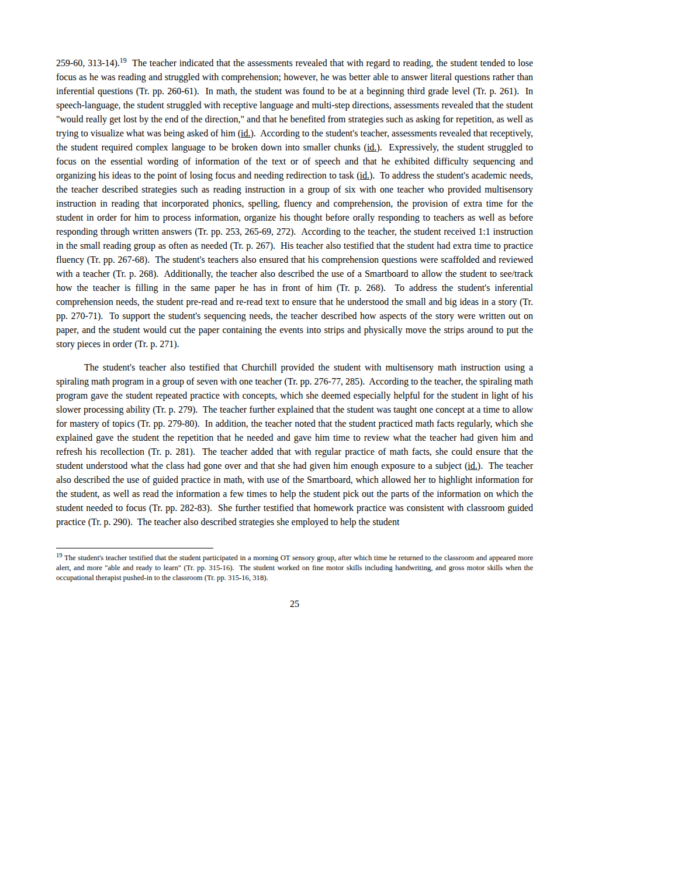259-60, 313-14).19 The teacher indicated that the assessments revealed that with regard to reading, the student tended to lose focus as he was reading and struggled with comprehension; however, he was better able to answer literal questions rather than inferential questions (Tr. pp. 260-61). In math, the student was found to be at a beginning third grade level (Tr. p. 261). In speech-language, the student struggled with receptive language and multi-step directions, assessments revealed that the student "would really get lost by the end of the direction," and that he benefited from strategies such as asking for repetition, as well as trying to visualize what was being asked of him (id.). According to the student's teacher, assessments revealed that receptively, the student required complex language to be broken down into smaller chunks (id.). Expressively, the student struggled to focus on the essential wording of information of the text or of speech and that he exhibited difficulty sequencing and organizing his ideas to the point of losing focus and needing redirection to task (id.). To address the student's academic needs, the teacher described strategies such as reading instruction in a group of six with one teacher who provided multisensory instruction in reading that incorporated phonics, spelling, fluency and comprehension, the provision of extra time for the student in order for him to process information, organize his thought before orally responding to teachers as well as before responding through written answers (Tr. pp. 253, 265-69, 272). According to the teacher, the student received 1:1 instruction in the small reading group as often as needed (Tr. p. 267). His teacher also testified that the student had extra time to practice fluency (Tr. pp. 267-68). The student's teachers also ensured that his comprehension questions were scaffolded and reviewed with a teacher (Tr. p. 268). Additionally, the teacher also described the use of a Smartboard to allow the student to see/track how the teacher is filling in the same paper he has in front of him (Tr. p. 268). To address the student's inferential comprehension needs, the student pre-read and re-read text to ensure that he understood the small and big ideas in a story (Tr. pp. 270-71). To support the student's sequencing needs, the teacher described how aspects of the story were written out on paper, and the student would cut the paper containing the events into strips and physically move the strips around to put the story pieces in order (Tr. p. 271).
The student's teacher also testified that Churchill provided the student with multisensory math instruction using a spiraling math program in a group of seven with one teacher (Tr. pp. 276-77, 285). According to the teacher, the spiraling math program gave the student repeated practice with concepts, which she deemed especially helpful for the student in light of his slower processing ability (Tr. p. 279). The teacher further explained that the student was taught one concept at a time to allow for mastery of topics (Tr. pp. 279-80). In addition, the teacher noted that the student practiced math facts regularly, which she explained gave the student the repetition that he needed and gave him time to review what the teacher had given him and refresh his recollection (Tr. p. 281). The teacher added that with regular practice of math facts, she could ensure that the student understood what the class had gone over and that she had given him enough exposure to a subject (id.). The teacher also described the use of guided practice in math, with use of the Smartboard, which allowed her to highlight information for the student, as well as read the information a few times to help the student pick out the parts of the information on which the student needed to focus (Tr. pp. 282-83). She further testified that homework practice was consistent with classroom guided practice (Tr. p. 290). The teacher also described strategies she employed to help the student
19 The student's teacher testified that the student participated in a morning OT sensory group, after which time he returned to the classroom and appeared more alert, and more "able and ready to learn" (Tr. pp. 315-16). The student worked on fine motor skills including handwriting, and gross motor skills when the occupational therapist pushed-in to the classroom (Tr. pp. 315-16, 318).
25